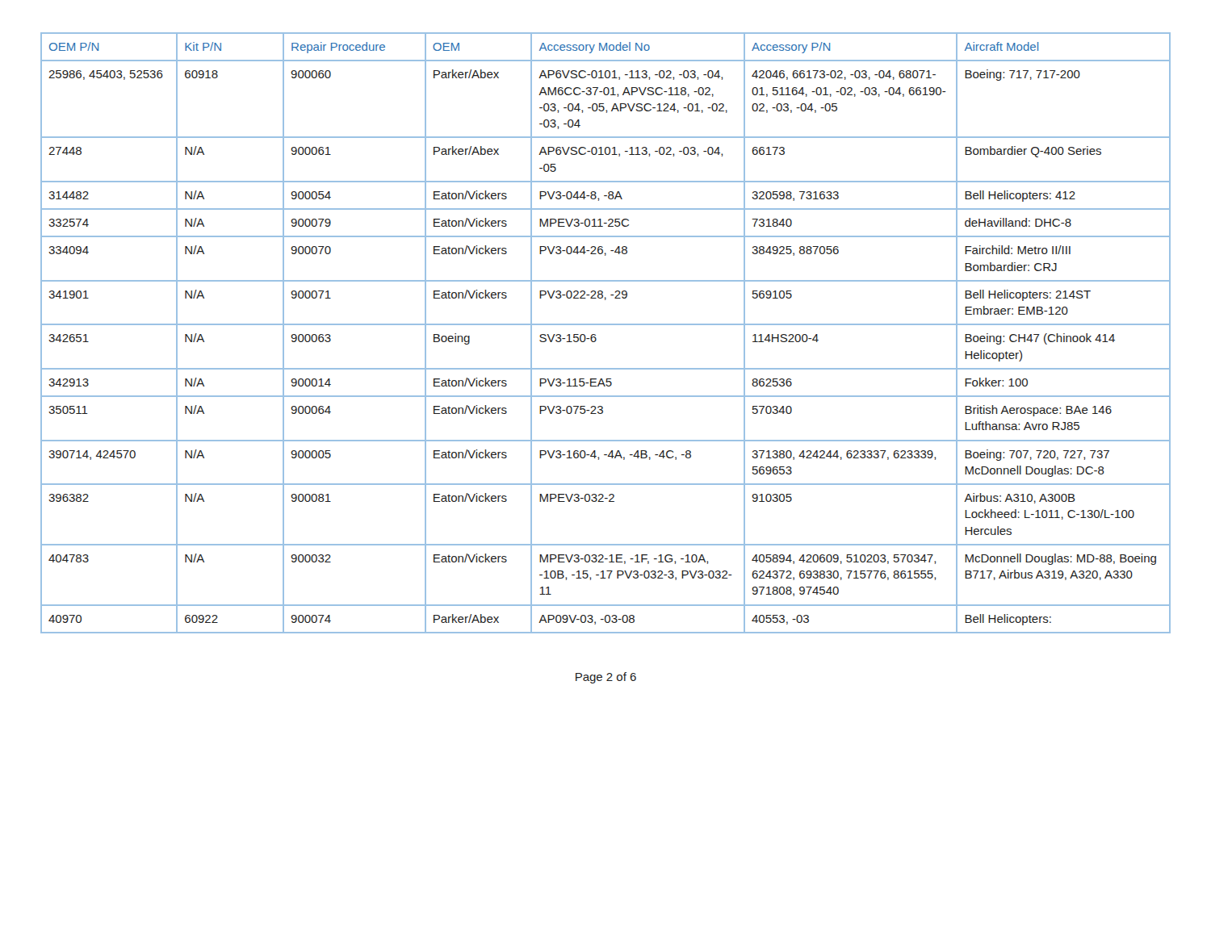| OEM P/N | Kit P/N | Repair Procedure | OEM | Accessory Model No | Accessory P/N | Aircraft Model |
| --- | --- | --- | --- | --- | --- | --- |
| 25986, 45403, 52536 | 60918 | 900060 | Parker/Abex | AP6VSC-0101, -113, -02, -03, -04, AM6CC-37-01, APVSC-118, -02, -03, -04, -05, APVSC-124, -01, -02, -03, -04 | 42046, 66173-02, -03, -04, 68071-01, 51164, -01, -02, -03, -04, 66190-02, -03, -04, -05 | Boeing: 717, 717-200 |
| 27448 | N/A | 900061 | Parker/Abex | AP6VSC-0101, -113, -02, -03, -04, -05 | 66173 | Bombardier Q-400 Series |
| 314482 | N/A | 900054 | Eaton/Vickers | PV3-044-8, -8A | 320598, 731633 | Bell Helicopters: 412 |
| 332574 | N/A | 900079 | Eaton/Vickers | MPEV3-011-25C | 731840 | deHavilland: DHC-8 |
| 334094 | N/A | 900070 | Eaton/Vickers | PV3-044-26, -48 | 384925, 887056 | Fairchild: Metro II/III Bombardier: CRJ |
| 341901 | N/A | 900071 | Eaton/Vickers | PV3-022-28, -29 | 569105 | Bell Helicopters: 214ST Embraer: EMB-120 |
| 342651 | N/A | 900063 | Boeing | SV3-150-6 | 114HS200-4 | Boeing: CH47 (Chinook 414 Helicopter) |
| 342913 | N/A | 900014 | Eaton/Vickers | PV3-115-EA5 | 862536 | Fokker: 100 |
| 350511 | N/A | 900064 | Eaton/Vickers | PV3-075-23 | 570340 | British Aerospace: BAe 146 Lufthansa: Avro RJ85 |
| 390714, 424570 | N/A | 900005 | Eaton/Vickers | PV3-160-4, -4A, -4B, -4C, -8 | 371380, 424244, 623337, 623339, 569653 | Boeing: 707, 720, 727, 737 McDonnell Douglas: DC-8 |
| 396382 | N/A | 900081 | Eaton/Vickers | MPEV3-032-2 | 910305 | Airbus: A310, A300B Lockheed: L-1011, C-130/L-100 Hercules |
| 404783 | N/A | 900032 | Eaton/Vickers | MPEV3-032-1E, -1F, -1G, -10A, -10B, -15, -17 PV3-032-3, PV3-032-11 | 405894, 420609, 510203, 570347, 624372, 693830, 715776, 861555, 971808, 974540 | McDonnell Douglas: MD-88, Boeing B717, Airbus A319, A320, A330 |
| 40970 | 60922 | 900074 | Parker/Abex | AP09V-03, -03-08 | 40553, -03 | Bell Helicopters: |
Page 2 of 6